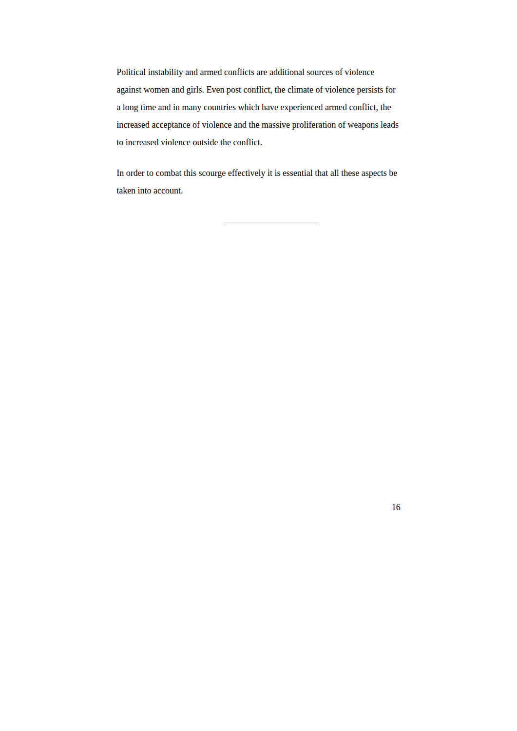Political instability and armed conflicts are additional sources of violence against women and girls. Even post conflict, the climate of violence persists for a long time and in many countries which have experienced armed conflict, the increased acceptance of violence and the massive proliferation of weapons leads to increased violence outside the conflict.
In order to combat this scourge effectively it is essential that all these aspects be taken into account.
16